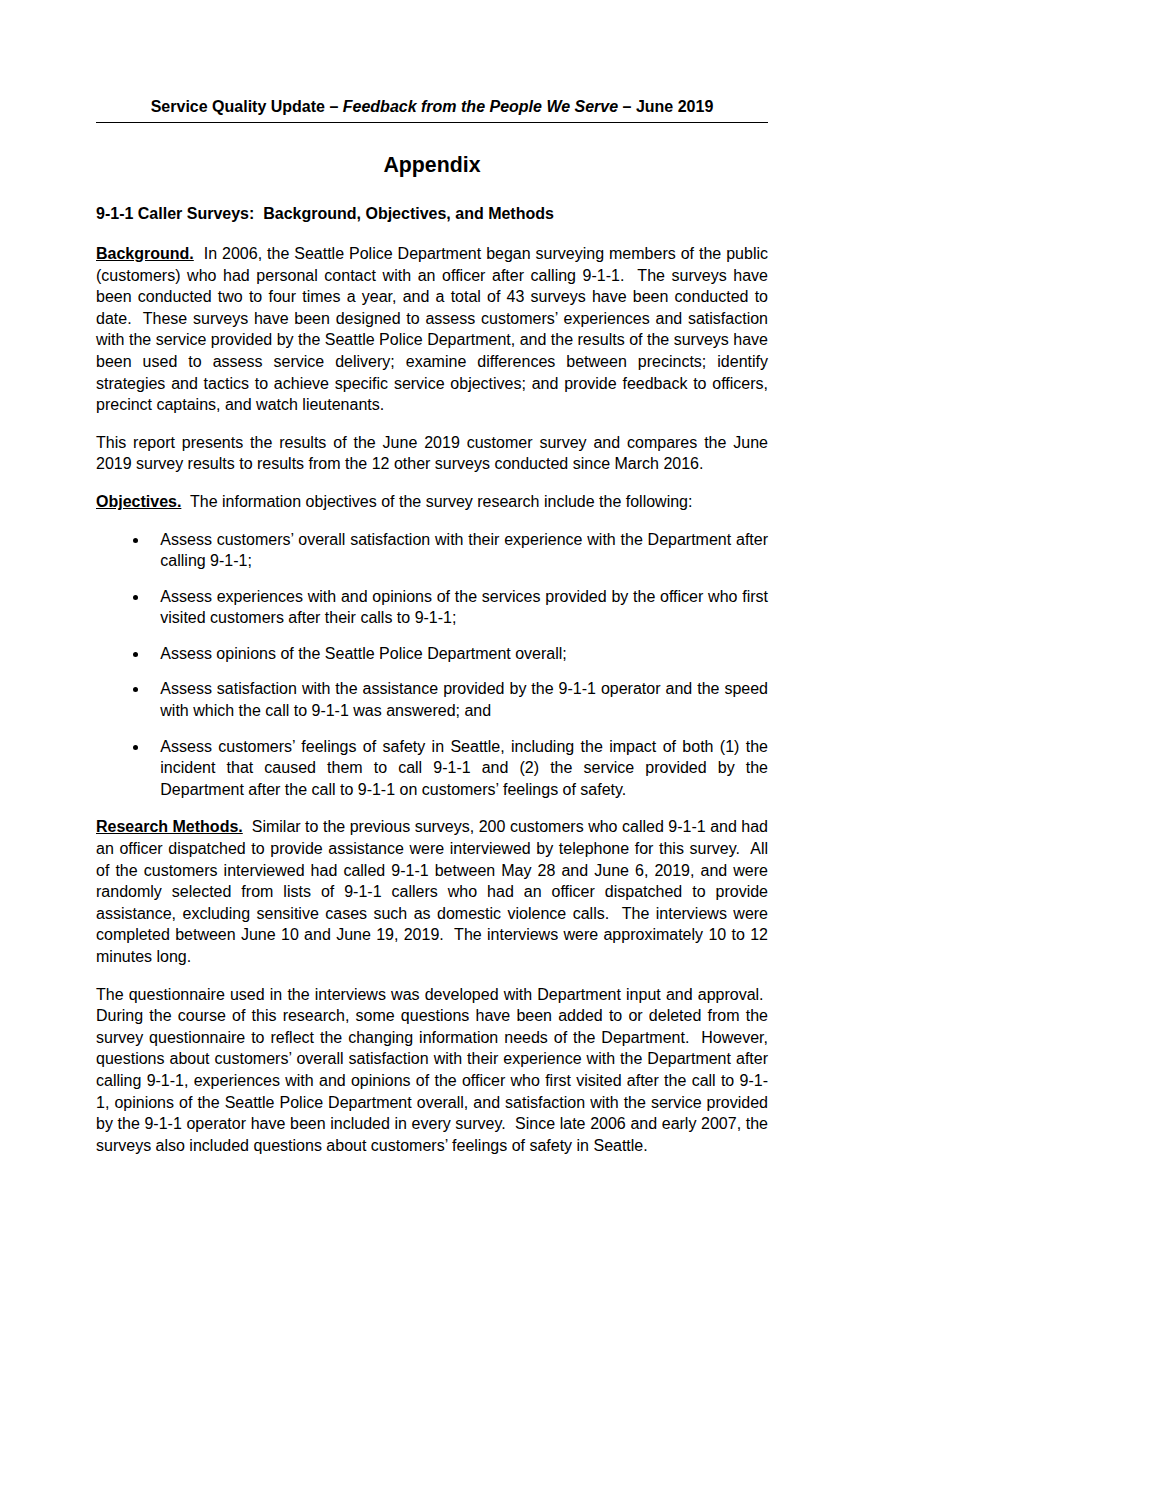Service Quality Update – Feedback from the People We Serve – June 2019
Appendix
9-1-1 Caller Surveys: Background, Objectives, and Methods
Background. In 2006, the Seattle Police Department began surveying members of the public (customers) who had personal contact with an officer after calling 9-1-1. The surveys have been conducted two to four times a year, and a total of 43 surveys have been conducted to date. These surveys have been designed to assess customers’ experiences and satisfaction with the service provided by the Seattle Police Department, and the results of the surveys have been used to assess service delivery; examine differences between precincts; identify strategies and tactics to achieve specific service objectives; and provide feedback to officers, precinct captains, and watch lieutenants.
This report presents the results of the June 2019 customer survey and compares the June 2019 survey results to results from the 12 other surveys conducted since March 2016.
Objectives. The information objectives of the survey research include the following:
Assess customers’ overall satisfaction with their experience with the Department after calling 9-1-1;
Assess experiences with and opinions of the services provided by the officer who first visited customers after their calls to 9-1-1;
Assess opinions of the Seattle Police Department overall;
Assess satisfaction with the assistance provided by the 9-1-1 operator and the speed with which the call to 9-1-1 was answered; and
Assess customers’ feelings of safety in Seattle, including the impact of both (1) the incident that caused them to call 9-1-1 and (2) the service provided by the Department after the call to 9-1-1 on customers’ feelings of safety.
Research Methods. Similar to the previous surveys, 200 customers who called 9-1-1 and had an officer dispatched to provide assistance were interviewed by telephone for this survey. All of the customers interviewed had called 9-1-1 between May 28 and June 6, 2019, and were randomly selected from lists of 9-1-1 callers who had an officer dispatched to provide assistance, excluding sensitive cases such as domestic violence calls. The interviews were completed between June 10 and June 19, 2019. The interviews were approximately 10 to 12 minutes long.
The questionnaire used in the interviews was developed with Department input and approval. During the course of this research, some questions have been added to or deleted from the survey questionnaire to reflect the changing information needs of the Department. However, questions about customers’ overall satisfaction with their experience with the Department after calling 9-1-1, experiences with and opinions of the officer who first visited after the call to 9-1-1, opinions of the Seattle Police Department overall, and satisfaction with the service provided by the 9-1-1 operator have been included in every survey. Since late 2006 and early 2007, the surveys also included questions about customers’ feelings of safety in Seattle.